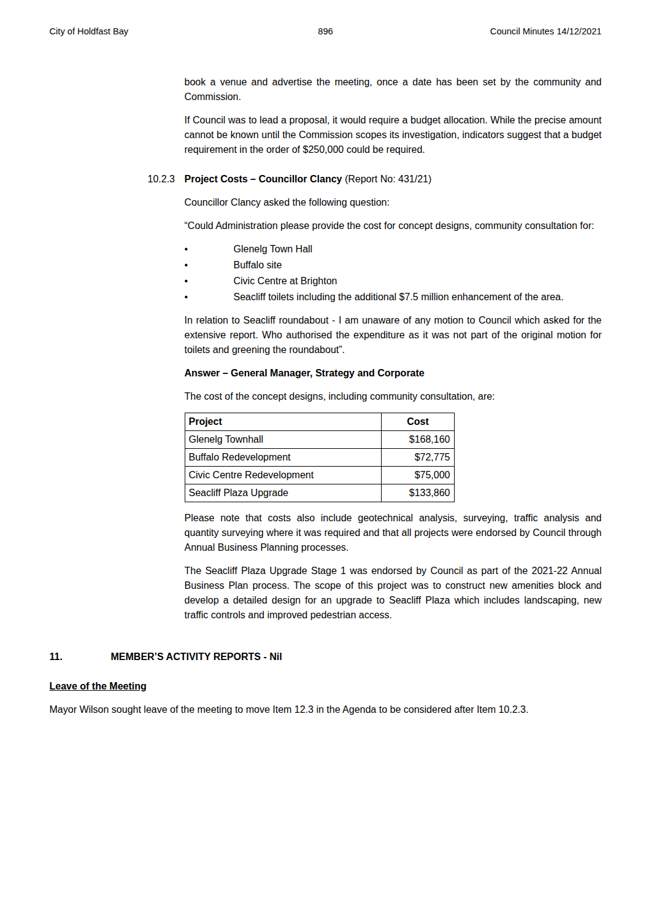City of Holdfast Bay
896
Council Minutes 14/12/2021
book a venue and advertise the meeting, once a date has been set by the community and Commission.
If Council was to lead a proposal, it would require a budget allocation. While the precise amount cannot be known until the Commission scopes its investigation, indicators suggest that a budget requirement in the order of $250,000 could be required.
10.2.3
Project Costs – Councillor Clancy (Report No: 431/21)
Councillor Clancy asked the following question:
“Could Administration please provide the cost for concept designs, community consultation for:
•Glenelg Town Hall
•Buffalo site
•Civic Centre at Brighton
•Seacliff toilets including the additional $7.5 million enhancement of the area.
In relation to Seacliff roundabout - I am unaware of any motion to Council which asked for the extensive report. Who authorised the expenditure as it was not part of the original motion for toilets and greening the roundabout”.
Answer – General Manager, Strategy and Corporate
The cost of the concept designs, including community consultation, are:
| Project | Cost |
| --- | --- |
| Glenelg Townhall | $168,160 |
| Buffalo Redevelopment | $72,775 |
| Civic Centre Redevelopment | $75,000 |
| Seacliff Plaza Upgrade | $133,860 |
Please note that costs also include geotechnical analysis, surveying, traffic analysis and quantity surveying where it was required and that all projects were endorsed by Council through Annual Business Planning processes.
The Seacliff Plaza Upgrade Stage 1 was endorsed by Council as part of the 2021-22 Annual Business Plan process. The scope of this project was to construct new amenities block and develop a detailed design for an upgrade to Seacliff Plaza which includes landscaping, new traffic controls and improved pedestrian access.
11.
MEMBER’S ACTIVITY REPORTS - Nil
Leave of the Meeting
Mayor Wilson sought leave of the meeting to move Item 12.3 in the Agenda to be considered after Item 10.2.3.